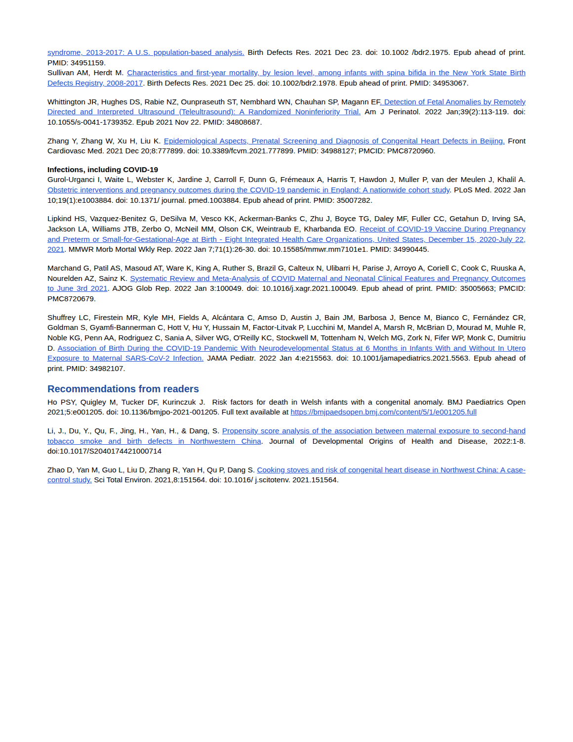syndrome, 2013-2017: A U.S. population-based analysis. Birth Defects Res. 2021 Dec 23. doi: 10.1002 /bdr2.1975. Epub ahead of print. PMID: 34951159.
Sullivan AM, Herdt M. Characteristics and first-year mortality, by lesion level, among infants with spina bifida in the New York State Birth Defects Registry, 2008-2017. Birth Defects Res. 2021 Dec 25. doi: 10.1002/bdr2.1978. Epub ahead of print. PMID: 34953067.
Whittington JR, Hughes DS, Rabie NZ, Ounpraseuth ST, Nembhard WN, Chauhan SP, Magann EF. Detection of Fetal Anomalies by Remotely Directed and Interpreted Ultrasound (Teleultrasound): A Randomized Noninferiority Trial. Am J Perinatol. 2022 Jan;39(2):113-119. doi: 10.1055/s-0041-1739352. Epub 2021 Nov 22. PMID: 34808687.
Zhang Y, Zhang W, Xu H, Liu K. Epidemiological Aspects, Prenatal Screening and Diagnosis of Congenital Heart Defects in Beijing. Front Cardiovasc Med. 2021 Dec 20;8:777899. doi: 10.3389/fcvm.2021.777899. PMID: 34988127; PMCID: PMC8720960.
Infections, including COVID-19
Gurol-Urganci I, Waite L, Webster K, Jardine J, Carroll F, Dunn G, Frémeaux A, Harris T, Hawdon J, Muller P, van der Meulen J, Khalil A. Obstetric interventions and pregnancy outcomes during the COVID-19 pandemic in England: A nationwide cohort study. PLoS Med. 2022 Jan 10;19(1):e1003884. doi: 10.1371/ journal. pmed.1003884. Epub ahead of print. PMID: 35007282.
Lipkind HS, Vazquez-Benitez G, DeSilva M, Vesco KK, Ackerman-Banks C, Zhu J, Boyce TG, Daley MF, Fuller CC, Getahun D, Irving SA, Jackson LA, Williams JTB, Zerbo O, McNeil MM, Olson CK, Weintraub E, Kharbanda EO. Receipt of COVID-19 Vaccine During Pregnancy and Preterm or Small-for-Gestational-Age at Birth - Eight Integrated Health Care Organizations, United States, December 15, 2020-July 22, 2021. MMWR Morb Mortal Wkly Rep. 2022 Jan 7;71(1):26-30. doi: 10.15585/mmwr.mm7101e1. PMID: 34990445.
Marchand G, Patil AS, Masoud AT, Ware K, King A, Ruther S, Brazil G, Calteux N, Ulibarri H, Parise J, Arroyo A, Coriell C, Cook C, Ruuska A, Nourelden AZ, Sainz K. Systematic Review and Meta-Analysis of COVID Maternal and Neonatal Clinical Features and Pregnancy Outcomes to June 3rd 2021. AJOG Glob Rep. 2022 Jan 3:100049. doi: 10.1016/j.xagr.2021.100049. Epub ahead of print. PMID: 35005663; PMCID: PMC8720679.
Shuffrey LC, Firestein MR, Kyle MH, Fields A, Alcántara C, Amso D, Austin J, Bain JM, Barbosa J, Bence M, Bianco C, Fernández CR, Goldman S, Gyamfi-Bannerman C, Hott V, Hu Y, Hussain M, Factor-Litvak P, Lucchini M, Mandel A, Marsh R, McBrian D, Mourad M, Muhle R, Noble KG, Penn AA, Rodriguez C, Sania A, Silver WG, O'Reilly KC, Stockwell M, Tottenham N, Welch MG, Zork N, Fifer WP, Monk C, Dumitriu D. Association of Birth During the COVID-19 Pandemic With Neurodevelopmental Status at 6 Months in Infants With and Without In Utero Exposure to Maternal SARS-CoV-2 Infection. JAMA Pediatr. 2022 Jan 4:e215563. doi: 10.1001/jamapediatrics.2021.5563. Epub ahead of print. PMID: 34982107.
Recommendations from readers
Ho PSY, Quigley M, Tucker DF, Kurinczuk J. Risk factors for death in Welsh infants with a congenital anomaly. BMJ Paediatrics Open 2021;5:e001205. doi: 10.1136/bmjpo-2021-001205. Full text available at https://bmjpaedsopen.bmj.com/content/5/1/e001205.full
Li, J., Du, Y., Qu, F., Jing, H., Yan, H., & Dang, S. Propensity score analysis of the association between maternal exposure to second-hand tobacco smoke and birth defects in Northwestern China. Journal of Developmental Origins of Health and Disease, 2022:1-8. doi:10.1017/S2040174421000714
Zhao D, Yan M, Guo L, Liu D, Zhang R, Yan H, Qu P, Dang S. Cooking stoves and risk of congenital heart disease in Northwest China: A case-control study. Sci Total Environ. 2021,8:151564. doi: 10.1016/ j.scitotenv. 2021.151564.